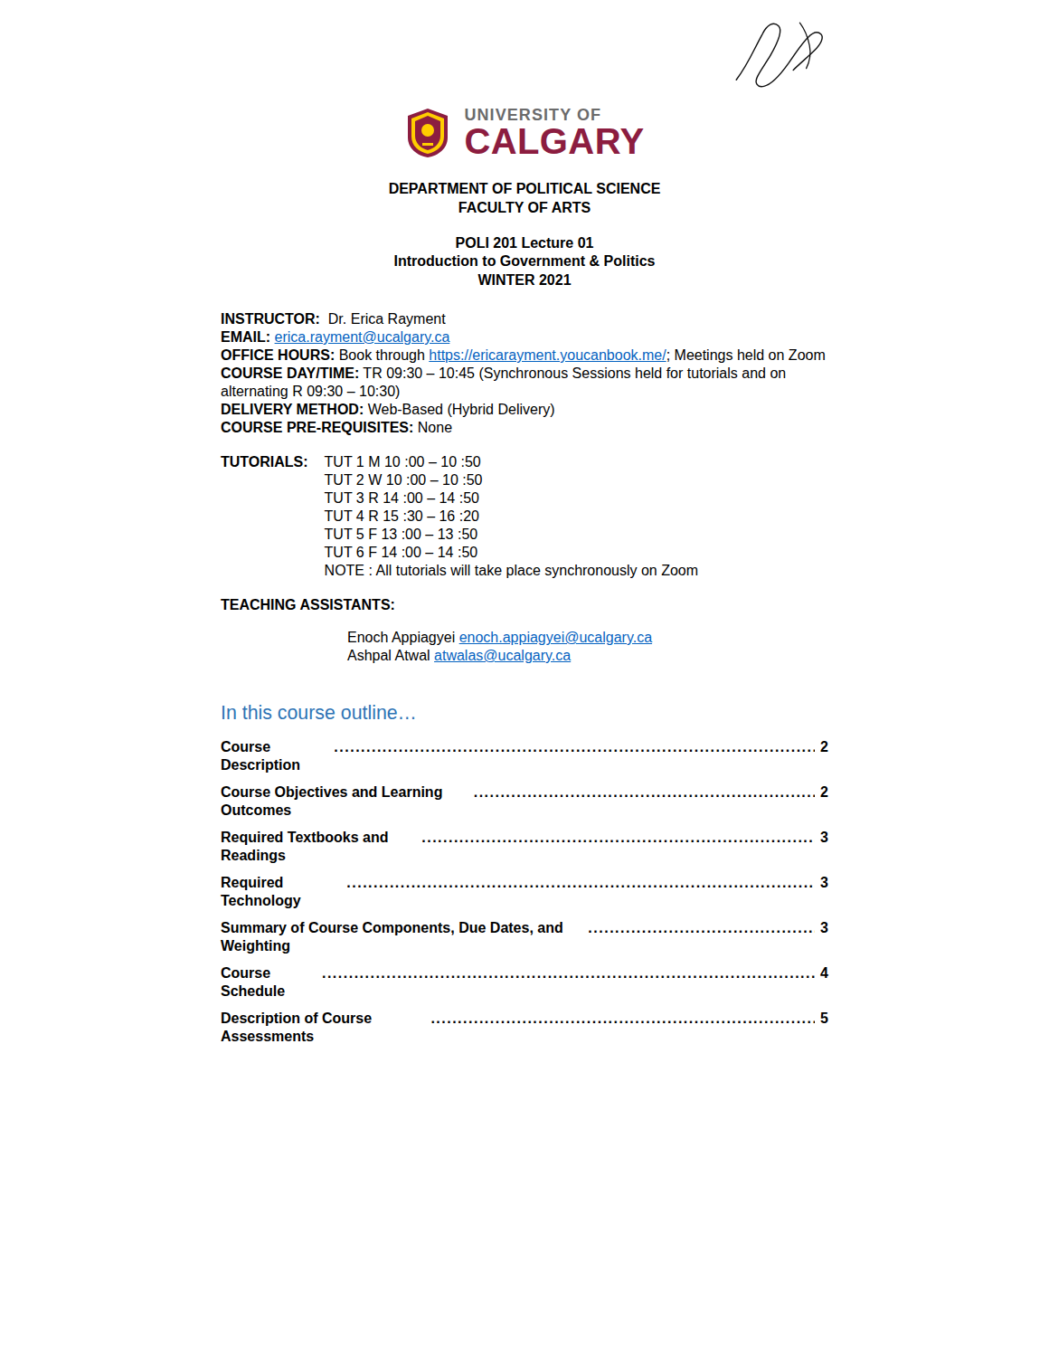UNIVERSITY OF CALGARY
DEPARTMENT OF POLITICAL SCIENCE
FACULTY OF ARTS
POLI 201 Lecture 01
Introduction to Government & Politics
WINTER 2021
INSTRUCTOR: Dr. Erica Rayment
EMAIL: erica.rayment@ucalgary.ca
OFFICE HOURS: Book through https://ericarayment.youcanbook.me/; Meetings held on Zoom
COURSE DAY/TIME: TR 09:30 – 10:45 (Synchronous Sessions held for tutorials and on alternating R 09:30 – 10:30)
DELIVERY METHOD: Web-Based (Hybrid Delivery)
COURSE PRE-REQUISITES: None
| TUTORIALS: | TUT 1 M 10 :00 – 10 :50 TUT 2 W 10 :00 – 10 :50 TUT 3 R 14 :00 – 14 :50 TUT 4 R 15 :30 – 16 :20 TUT 5 F 13 :00 – 13 :50 TUT 6 F 14 :00 – 14 :50 NOTE : All tutorials will take place synchronously on Zoom |
TEACHING ASSISTANTS:
Enoch Appiagyei enoch.appiagyei@ucalgary.ca
Ashpal Atwal atwalas@ucalgary.ca
In this course outline…
Course Description........................................................................................................... 2
Course Objectives and Learning Outcomes........................................................................... 2
Required Textbooks and Readings....................................................................................... 3
Required Technology....................................................................................................... 3
Summary of Course Components, Due Dates, and Weighting................................................ 3
Course Schedule............................................................................................................. 4
Description of Course Assessments..................................................................................... 5